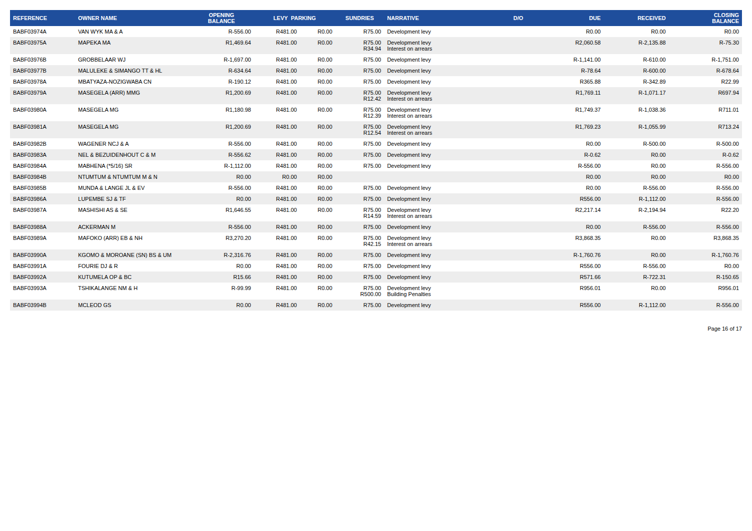| REFERENCE | OWNER NAME | OPENING BALANCE | LEVY PARKING | SUNDRIES | NARRATIVE | D/O | DUE | RECEIVED | CLOSING BALANCE |
| --- | --- | --- | --- | --- | --- | --- | --- | --- | --- |
| BABF03974A | VAN WYK MA & A | R-556.00 | R481.00 | R0.00 | R75.00 | Development levy | | R0.00 | R0.00 | R0.00 |
| BABF03975A | MAPEKA MA | R1,469.64 | R481.00 | R0.00 | R75.00 R34.94 | Development levy Interest on arrears | | R2,060.58 | R-2,135.88 | R-75.30 |
| BABF03976B | GROBBELAAR WJ | R-1,697.00 | R481.00 | R0.00 | R75.00 | Development levy | | R-1,141.00 | R-610.00 | R-1,751.00 |
| BABF03977B | MALULEKE & SIMANGO TT & HL | R-634.64 | R481.00 | R0.00 | R75.00 | Development levy | | R-78.64 | R-600.00 | R-678.64 |
| BABF03978A | MBATYAZA-NOZIGWABA CN | R-190.12 | R481.00 | R0.00 | R75.00 | Development levy | | R365.88 | R-342.89 | R22.99 |
| BABF03979A | MASEGELA (ARR) MMG | R1,200.69 | R481.00 | R0.00 | R75.00 R12.42 | Development levy Interest on arrears | | R1,769.11 | R-1,071.17 | R697.94 |
| BABF03980A | MASEGELA MG | R1,180.98 | R481.00 | R0.00 | R75.00 R12.39 | Development levy Interest on arrears | | R1,749.37 | R-1,038.36 | R711.01 |
| BABF03981A | MASEGELA MG | R1,200.69 | R481.00 | R0.00 | R75.00 R12.54 | Development levy Interest on arrears | | R1,769.23 | R-1,055.99 | R713.24 |
| BABF03982B | WAGENER NCJ & A | R-556.00 | R481.00 | R0.00 | R75.00 | Development levy | | R0.00 | R-500.00 | R-500.00 |
| BABF03983A | NEL & BEZUIDENHOUT C & M | R-556.62 | R481.00 | R0.00 | R75.00 | Development levy | | R-0.62 | R0.00 | R-0.62 |
| BABF03984A | MABHENA (*5/16) SR | R-1,112.00 | R481.00 | R0.00 | R75.00 | Development levy | | R-556.00 | R0.00 | R-556.00 |
| BABF03984B | NTUMTUM & NTUMTUM M & N | R0.00 | R0.00 | R0.00 | | | | R0.00 | R0.00 | R0.00 |
| BABF03985B | MUNDA & LANGE JL & EV | R-556.00 | R481.00 | R0.00 | R75.00 | Development levy | | R0.00 | R-556.00 | R-556.00 |
| BABF03986A | LUPEMBE SJ & TF | R0.00 | R481.00 | R0.00 | R75.00 | Development levy | | R556.00 | R-1,112.00 | R-556.00 |
| BABF03987A | MASHISHI AS & SE | R1,646.55 | R481.00 | R0.00 | R75.00 R14.59 | Development levy Interest on arrears | | R2,217.14 | R-2,194.94 | R22.20 |
| BABF03988A | ACKERMAN M | R-556.00 | R481.00 | R0.00 | R75.00 | Development levy | | R0.00 | R-556.00 | R-556.00 |
| BABF03989A | MAFOKO (ARR) EB & NH | R3,270.20 | R481.00 | R0.00 | R75.00 R42.15 | Development levy Interest on arrears | | R3,868.35 | R0.00 | R3,868.35 |
| BABF03990A | KGOMO & MOROANE (SN) BS & UM | R-2,316.76 | R481.00 | R0.00 | R75.00 | Development levy | | R-1,760.76 | R0.00 | R-1,760.76 |
| BABF03991A | FOURIE DJ & R | R0.00 | R481.00 | R0.00 | R75.00 | Development levy | | R556.00 | R-556.00 | R0.00 |
| BABF03992A | KUTUMELA OP & BC | R15.66 | R481.00 | R0.00 | R75.00 | Development levy | | R571.66 | R-722.31 | R-150.65 |
| BABF03993A | TSHIKALANGE NM & H | R-99.99 | R481.00 | R0.00 | R75.00 R500.00 | Development levy Building Penalties | | R956.01 | R0.00 | R956.01 |
| BABF03994B | MCLEOD GS | R0.00 | R481.00 | R0.00 | R75.00 | Development levy | | R556.00 | R-1,112.00 | R-556.00 |
Page 16 of 17